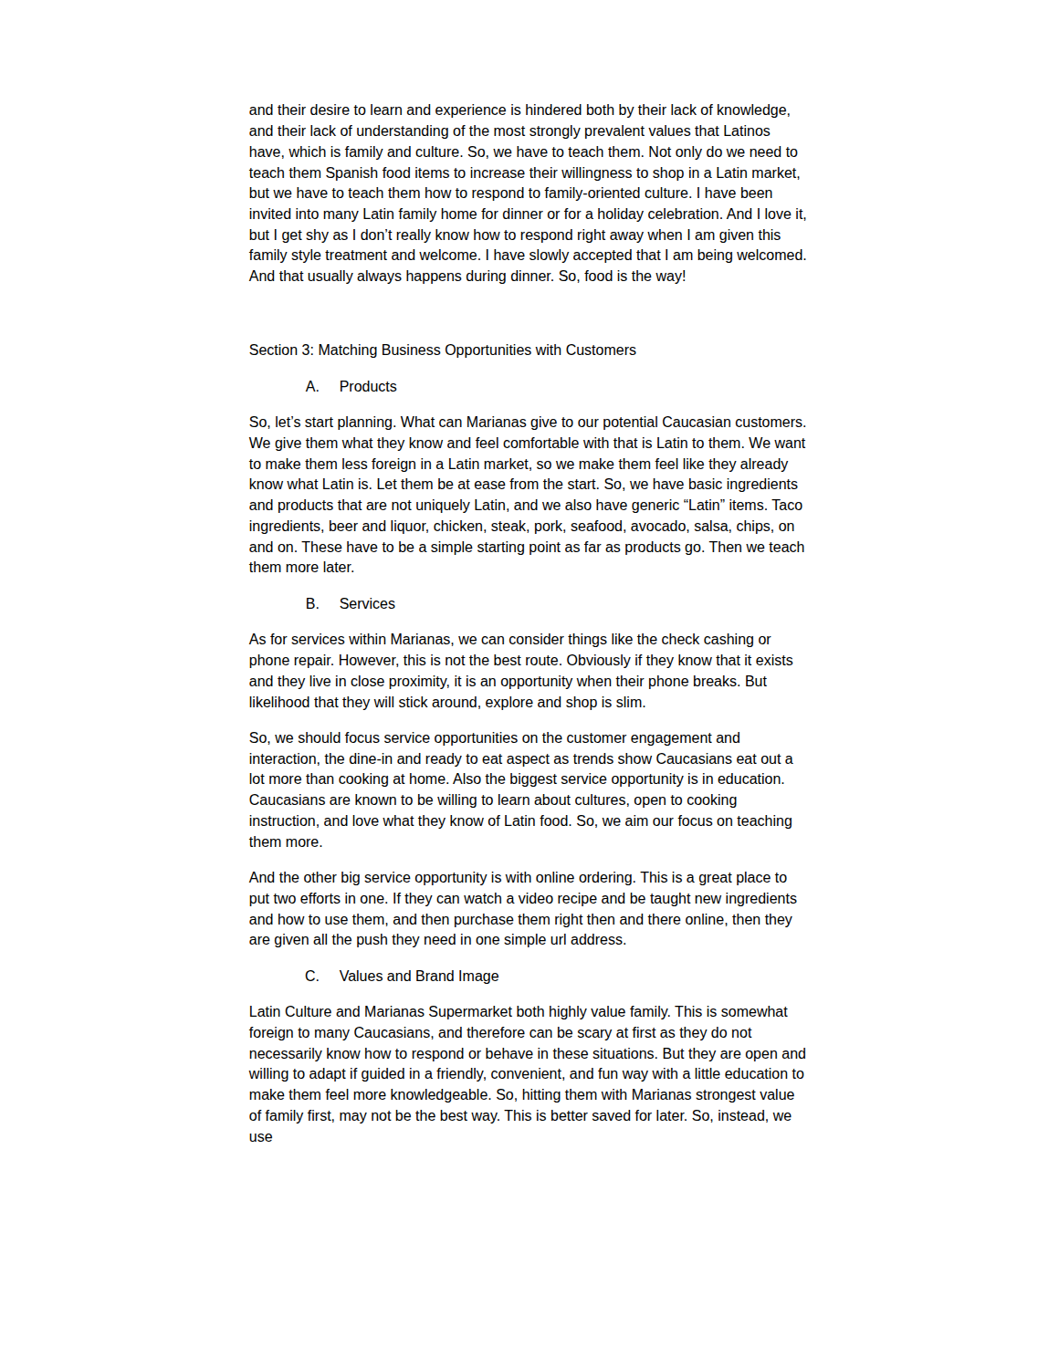and their desire to learn and experience is hindered both by their lack of knowledge, and their lack of understanding of the most strongly prevalent values that Latinos have, which is family and culture. So, we have to teach them. Not only do we need to teach them Spanish food items to increase their willingness to shop in a Latin market, but we have to teach them how to respond to family-oriented culture. I have been invited into many Latin family home for dinner or for a holiday celebration. And I love it, but I get shy as I don’t really know how to respond right away when I am given this family style treatment and welcome. I have slowly accepted that I am being welcomed. And that usually always happens during dinner. So, food is the way!
Section 3: Matching Business Opportunities with Customers
Products
So, let’s start planning. What can Marianas give to our potential Caucasian customers.
We give them what they know and feel comfortable with that is Latin to them. We want to make them less foreign in a Latin market, so we make them feel like they already know what Latin is. Let them be at ease from the start. So, we have basic ingredients and products that are not uniquely Latin, and we also have generic “Latin” items. Taco ingredients, beer and liquor, chicken, steak, pork, seafood, avocado, salsa, chips, on and on. These have to be a simple starting point as far as products go. Then we teach them more later.
Services
As for services within Marianas, we can consider things like the check cashing or phone repair. However, this is not the best route. Obviously if they know that it exists and they live in close proximity, it is an opportunity when their phone breaks. But likelihood that they will stick around, explore and shop is slim.
So, we should focus service opportunities on the customer engagement and interaction, the dine-in and ready to eat aspect as trends show Caucasians eat out a lot more than cooking at home. Also the biggest service opportunity is in education. Caucasians are known to be willing to learn about cultures, open to cooking instruction, and love what they know of Latin food. So, we aim our focus on teaching them more.
And the other big service opportunity is with online ordering. This is a great place to put two efforts in one. If they can watch a video recipe and be taught new ingredients and how to use them, and then purchase them right then and there online, then they are given all the push they need in one simple url address.
Values and Brand Image
Latin Culture and Marianas Supermarket both highly value family. This is somewhat foreign to many Caucasians, and therefore can be scary at first as they do not necessarily know how to respond or behave in these situations. But they are open and willing to adapt if guided in a friendly, convenient, and fun way with a little education to make them feel more knowledgeable. So, hitting them with Marianas strongest value of family first, may not be the best way. This is better saved for later. So, instead, we use